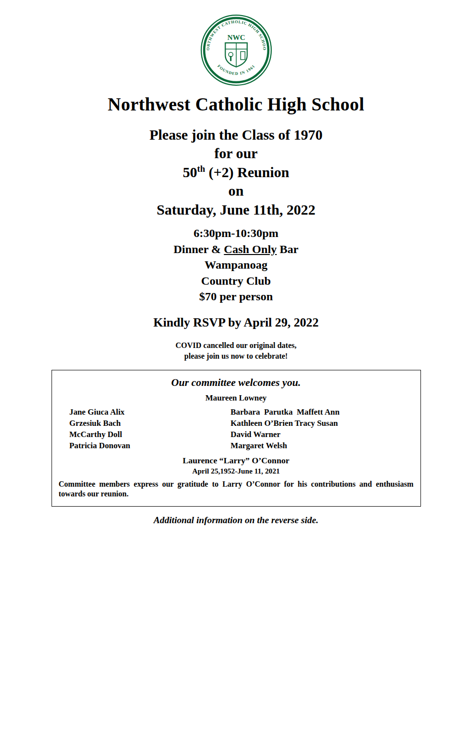NORTHWEST CATHOLIC HIGH SCHOOL FOUNDED IN 1961 NWC
Northwest Catholic High School
Please join the Class of 1970
for our
50th (+2) Reunion
on
Saturday, June 11th, 2022
6:30pm-10:30pm
Dinner & Cash Only Bar
Wampanoag
Country Club
$70 per person
Kindly RSVP by April 29, 2022
COVID cancelled our original dates,
please join us now to celebrate!
Our committee welcomes you.
Maureen Lowney
| Jane Giuca Alix | Barbara Parutka Maffett Ann |
| Grzesiuk Bach | Kathleen O’Brien Tracy Susan |
| McCarthy Doll | David Warner |
| Patricia Donovan | Margaret Welsh |
Laurence “Larry” O’Connor April 25,1952-June 11, 2021
Committee members express our gratitude to Larry O’Connor for his contributions and enthusiasm towards our reunion.
Additional information on the reverse side.